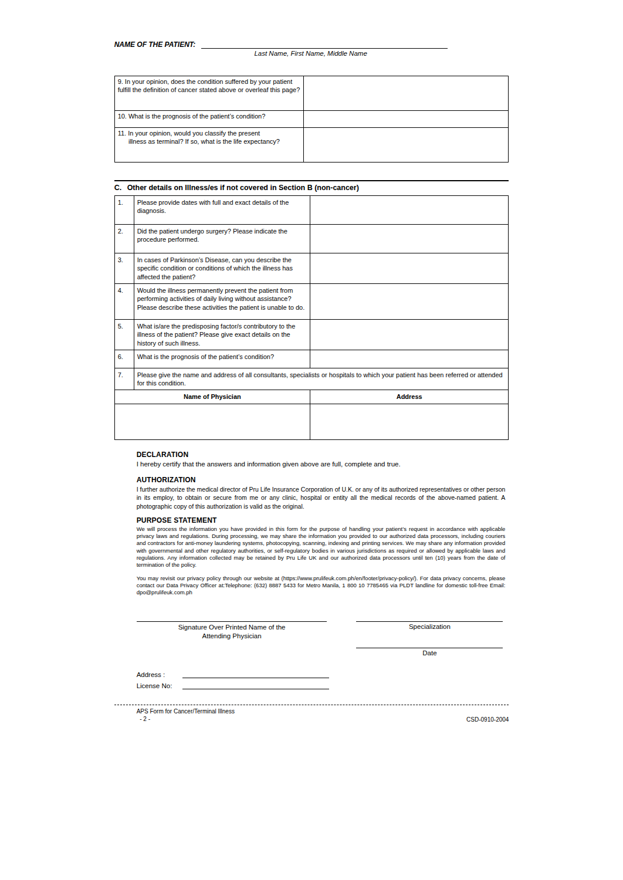NAME OF THE PATIENT:
Last Name, First Name, Middle Name
| 9. In your opinion, does the condition suffered by your patient fulfill the definition of cancer stated above or overleaf this page? | |
| 10. What is the prognosis of the patient’s condition? | |
| 11. In your opinion, would you classify the present illness as terminal? If so, what is the life expectancy? | |
C.
Other details on Illness/es if not covered in Section B (non-cancer)
| 1. | Please provide dates with full and exact details of the diagnosis. | |
| 2. | Did the patient undergo surgery? Please indicate the procedure performed. | |
| 3. | In cases of Parkinson’s Disease, can you describe the specific condition or conditions of which the illness has affected the patient? | |
| 4. | Would the illness permanently prevent the patient from performing activities of daily living without assistance? Please describe these activities the patient is unable to do. | |
| 5. | What is/are the predisposing factor/s contributory to the illness of the patient? Please give exact details on the history of such illness. | |
| 6. | What is the prognosis of the patient’s condition? | |
| 7. | Please give the name and address of all consultants, specialists or hospitals to which your patient has been referred or attended for this condition. |
| Name of Physician | Address |
DECLARATION
I hereby certify that the answers and information given above are full, complete and true.
AUTHORIZATION
I further authorize the medical director of Pru Life Insurance Corporation of U.K. or any of its authorized representatives or other person in its employ, to obtain or secure from me or any clinic, hospital or entity all the medical records of the above-named patient. A photographic copy of this authorization is valid as the original.
PURPOSE STATEMENT
We will process the information you have provided in this form for the purpose of handling your patient’s request in accordance with applicable privacy laws and regulations. During processing, we may share the information you provided to our authorized data processors, including couriers and contractors for anti-money laundering systems, photocopying, scanning, indexing and printing services. We may share any information provided with governmental and other regulatory authorities, or self-regulatory bodies in various jurisdictions as required or allowed by applicable laws and regulations. Any information collected may be retained by Pru Life UK and our authorized data processors until ten (10) years from the date of termination of the policy.
You may revisit our privacy policy through our website at (https://www.prulifeuk.com.ph/en/footer/privacy-policy/). For data privacy concerns, please contact our Data Privacy Officer at:Telephone: (632) 8887 5433 for Metro Manila, 1 800 10 7785465 via PLDT landline for domestic toll-free Email: dpo@prulifeuk.com.ph
Signature Over Printed Name of the
Attending Physician
Specialization
Date
Address :
License No:
APS Form for Cancer/Terminal Illness
- 2 -
CSD-0910-2004